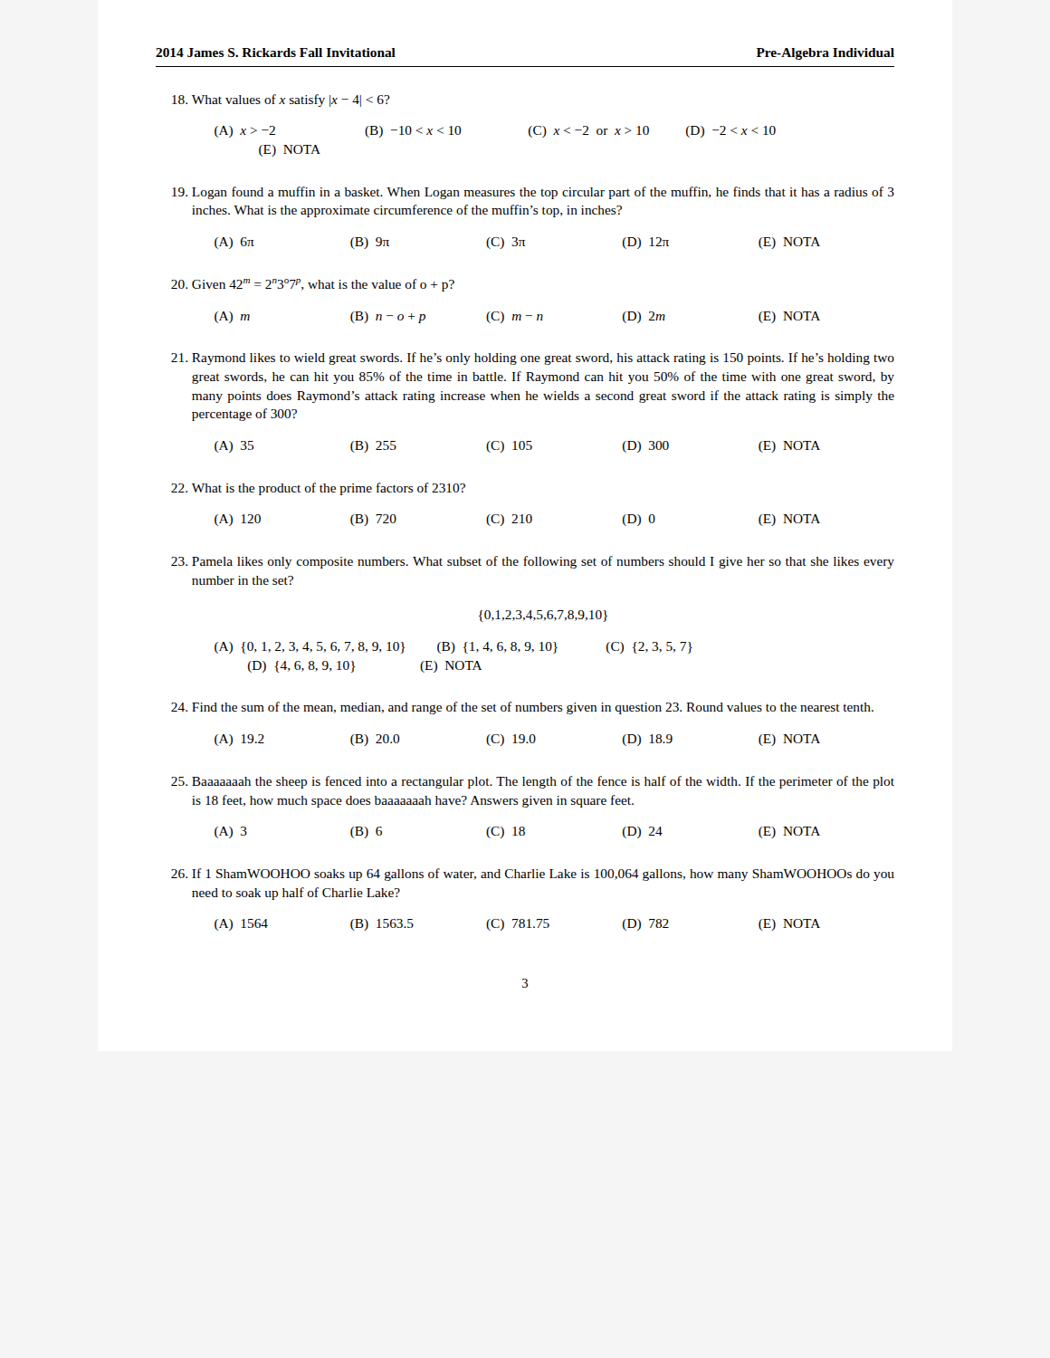2014 James S. Rickards Fall Invitational Pre-Algebra Individual
What values of x satisfy |x − 4| < 6?
(A) x > −2 (B) −10 < x < 10 (C) x < −2 or x > 10 (D) −2 < x < 10 (E) NOTA
Logan found a muffin in a basket. When Logan measures the top circular part of the muffin, he finds that it has a radius of 3 inches. What is the approximate circumference of the muffin’s top, in inches?
(A) 6π (B) 9π (C) 3π (D) 12π (E) NOTA
Given 42m = 2n3o7p, what is the value of o + p?
(A) m (B) n − o + p (C) m − n (D) 2m (E) NOTA
Raymond likes to wield great swords. If he’s only holding one great sword, his attack rating is 150 points. If he’s holding two great swords, he can hit you 85% of the time in battle. If Raymond can hit you 50% of the time with one great sword, by many points does Raymond’s attack rating increase when he wields a second great sword if the attack rating is simply the percentage of 300?
(A) 35 (B) 255 (C) 105 (D) 300 (E) NOTA
What is the product of the prime factors of 2310?
(A) 120 (B) 720 (C) 210 (D) 0 (E) NOTA
Pamela likes only composite numbers. What subset of the following set of numbers should I give her so that she likes every number in the set?
{0,1,2,3,4,5,6,7,8,9,10}
(A) {0, 1, 2, 3, 4, 5, 6, 7, 8, 9, 10} (B) {1, 4, 6, 8, 9, 10} (C) {2, 3, 5, 7} (D) {4, 6, 8, 9, 10} (E) NOTA
Find the sum of the mean, median, and range of the set of numbers given in question 23. Round values to the nearest tenth.
(A) 19.2 (B) 20.0 (C) 19.0 (D) 18.9 (E) NOTA
Baaaaaaah the sheep is fenced into a rectangular plot. The length of the fence is half of the width. If the perimeter of the plot is 18 feet, how much space does baaaaaaah have? Answers given in square feet.
(A) 3 (B) 6 (C) 18 (D) 24 (E) NOTA
If 1 ShamWOOHOO soaks up 64 gallons of water, and Charlie Lake is 100,064 gallons, how many ShamWOOHOOs do you need to soak up half of Charlie Lake?
(A) 1564 (B) 1563.5 (C) 781.75 (D) 782 (E) NOTA
3